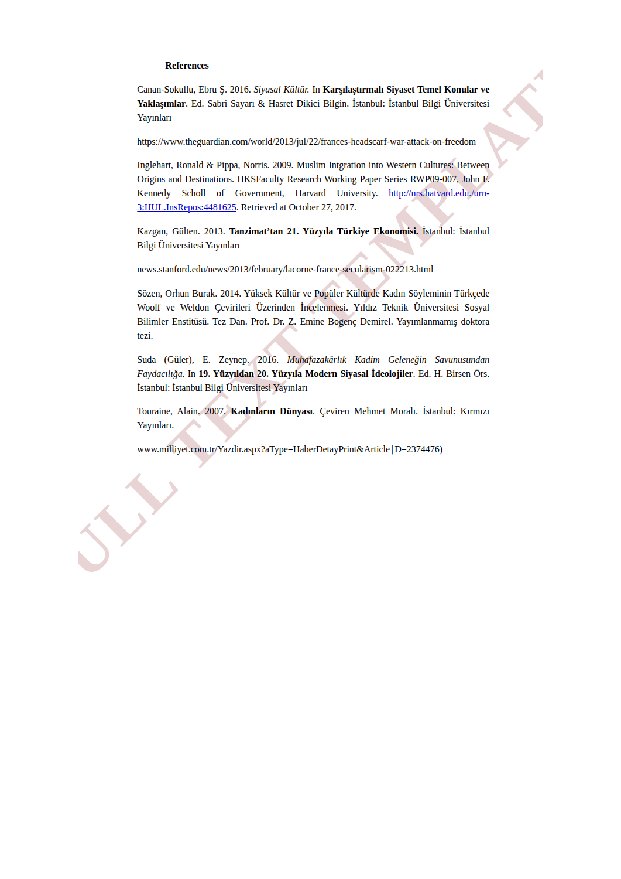FULL TEXT TEMPLATE
References
Canan-Sokullu, Ebru Ş. 2016. Siyasal Kültür. In Karşılaştırmalı Siyaset Temel Konular ve Yaklaşımlar. Ed. Sabri Sayarı & Hasret Dikici Bilgin. İstanbul: İstanbul Bilgi Üniversitesi Yayınları
https://www.theguardian.com/world/2013/jul/22/frances-headscarf-war-attack-on-freedom
Inglehart, Ronald & Pippa, Norris. 2009. Muslim Intgration into Western Cultures: Between Origins and Destinations. HKSFaculty Research Working Paper Series RWP09-007, John F. Kennedy Scholl of Government, Harvard University. http://nrs.hatvard.edu./urn-3:HUL.InsRepos:4481625. Retrieved at October 27, 2017.
Kazgan, Gülten. 2013. Tanzimat’tan 21. Yüzyıla Türkiye Ekonomisi. İstanbul: İstanbul Bilgi Üniversitesi Yayınları
news.stanford.edu/news/2013/february/lacorne-france-secularism-022213.html
Sözen, Orhun Burak. 2014. Yüksek Kültür ve Popüler Kültürde Kadın Söyleminin Türkçede Woolf ve Weldon Çevirileri Üzerinden İncelenmesi. Yıldız Teknik Üniversitesi Sosyal Bilimler Enstitüsü. Tez Dan. Prof. Dr. Z. Emine Bogenç Demirel. Yayımlanmamış doktora tezi.
Suda (Güler), E. Zeynep. 2016. Muhafazakârlık Kadim Geleneğin Savunusundan Faydacılığa. In 19. Yüzyıldan 20. Yüzyıla Modern Siyasal İdeolojiler. Ed. H. Birsen Örs. İstanbul: İstanbul Bilgi Üniversitesi Yayınları
Touraine, Alain. 2007. Kadınların Dünyası. Çeviren Mehmet Moralı. İstanbul: Kırmızı Yayınları.
www.milliyet.com.tr/Yazdir.aspx?aType=HaberDetayPrint&Article∣D=2374476)